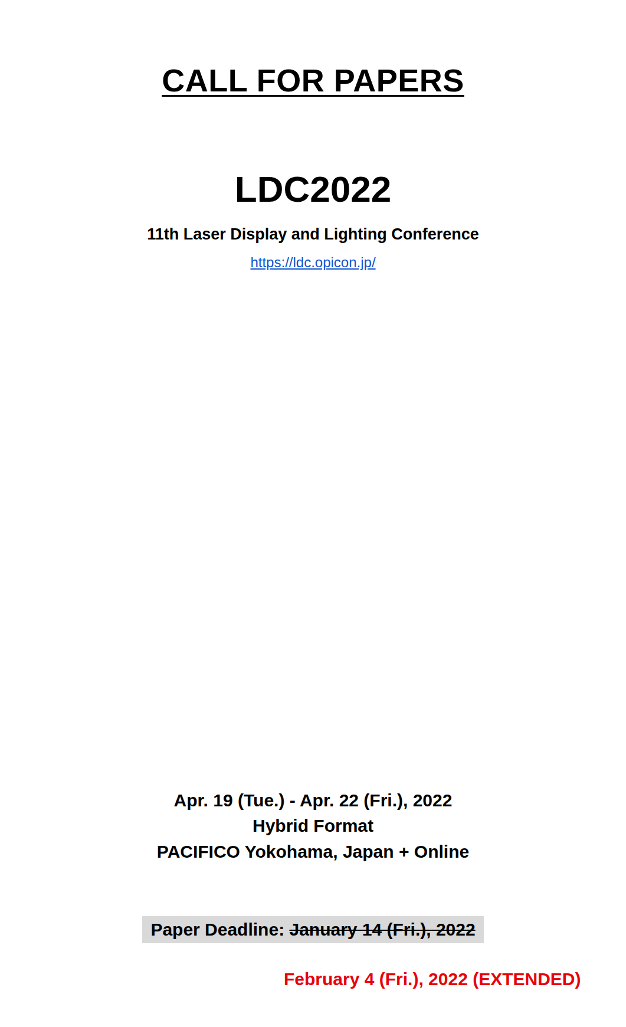CALL FOR PAPERS
LDC2022
11th Laser Display and Lighting Conference
https://ldc.opicon.jp/
Apr. 19 (Tue.) - Apr. 22 (Fri.), 2022
Hybrid Format
PACIFICO Yokohama, Japan + Online
Paper Deadline: January 14 (Fri.), 2022
February 4 (Fri.), 2022 (EXTENDED)